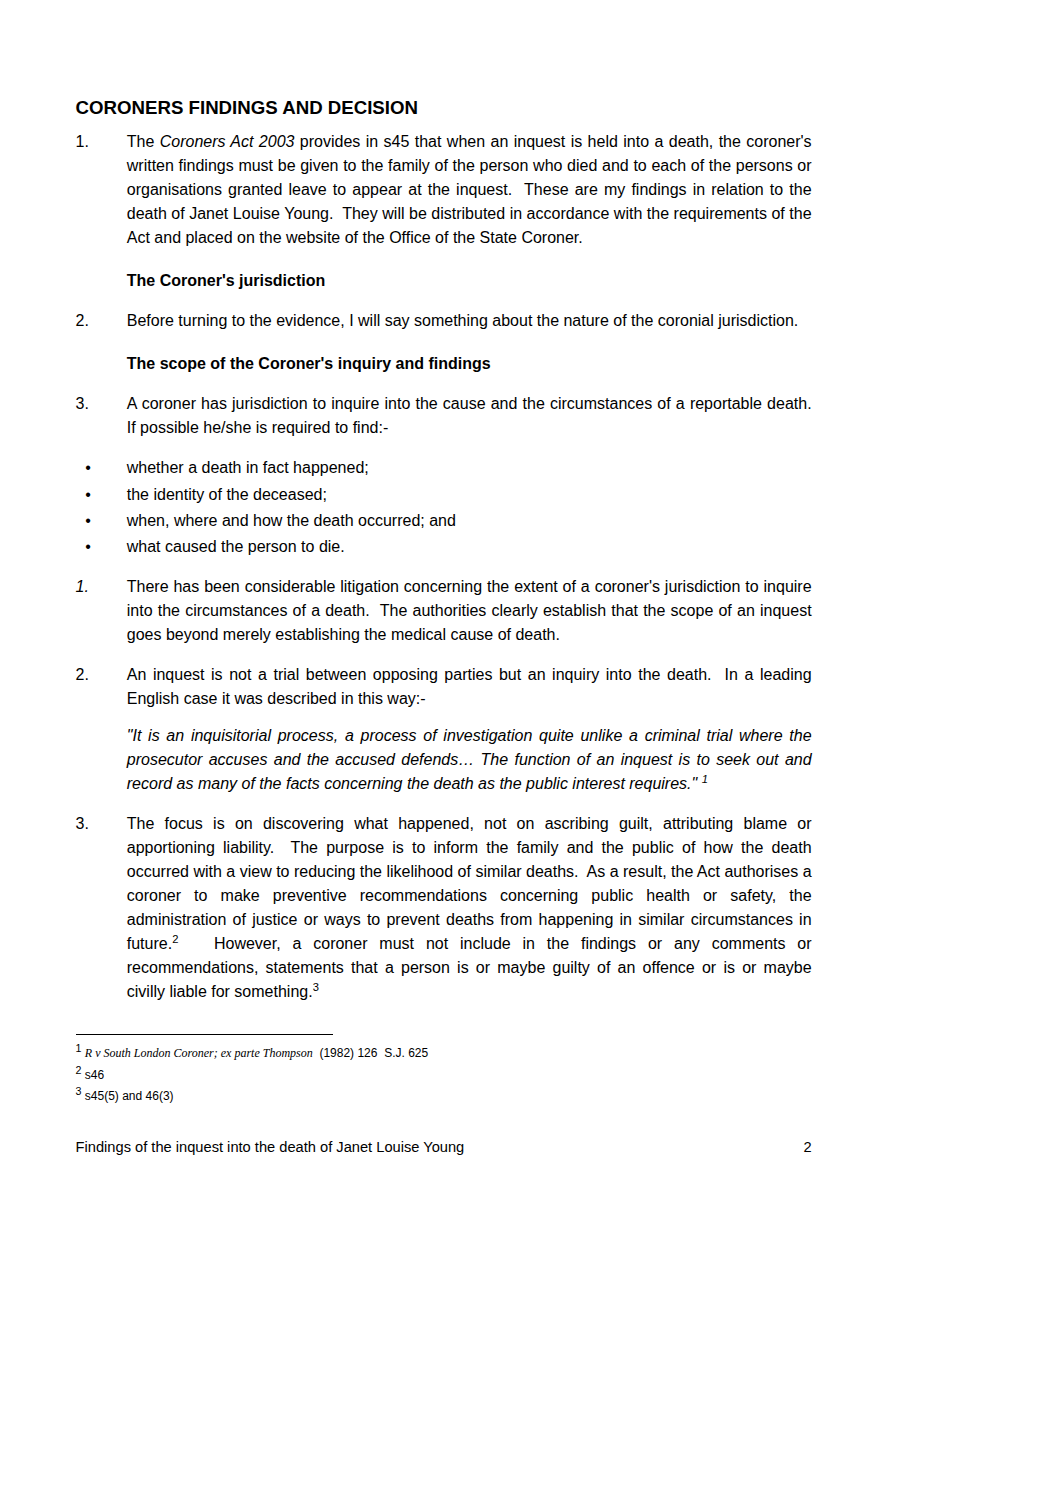CORONERS FINDINGS AND DECISION
The Coroners Act 2003 provides in s45 that when an inquest is held into a death, the coroner's written findings must be given to the family of the person who died and to each of the persons or organisations granted leave to appear at the inquest. These are my findings in relation to the death of Janet Louise Young. They will be distributed in accordance with the requirements of the Act and placed on the website of the Office of the State Coroner.
The Coroner's jurisdiction
Before turning to the evidence, I will say something about the nature of the coronial jurisdiction.
The scope of the Coroner's inquiry and findings
A coroner has jurisdiction to inquire into the cause and the circumstances of a reportable death. If possible he/she is required to find:-
whether a death in fact happened;
the identity of the deceased;
when, where and how the death occurred; and
what caused the person to die.
There has been considerable litigation concerning the extent of a coroner's jurisdiction to inquire into the circumstances of a death. The authorities clearly establish that the scope of an inquest goes beyond merely establishing the medical cause of death.
An inquest is not a trial between opposing parties but an inquiry into the death. In a leading English case it was described in this way:-
"It is an inquisitorial process, a process of investigation quite unlike a criminal trial where the prosecutor accuses and the accused defends… The function of an inquest is to seek out and record as many of the facts concerning the death as the public interest requires." 1
The focus is on discovering what happened, not on ascribing guilt, attributing blame or apportioning liability. The purpose is to inform the family and the public of how the death occurred with a view to reducing the likelihood of similar deaths. As a result, the Act authorises a coroner to make preventive recommendations concerning public health or safety, the administration of justice or ways to prevent deaths from happening in similar circumstances in future.2 However, a coroner must not include in the findings or any comments or recommendations, statements that a person is or maybe guilty of an offence or is or maybe civilly liable for something.3
1 R v South London Coroner; ex parte Thompson (1982) 126 S.J. 625
2 s46
3 s45(5) and 46(3)
Findings of the inquest into the death of Janet Louise Young 2